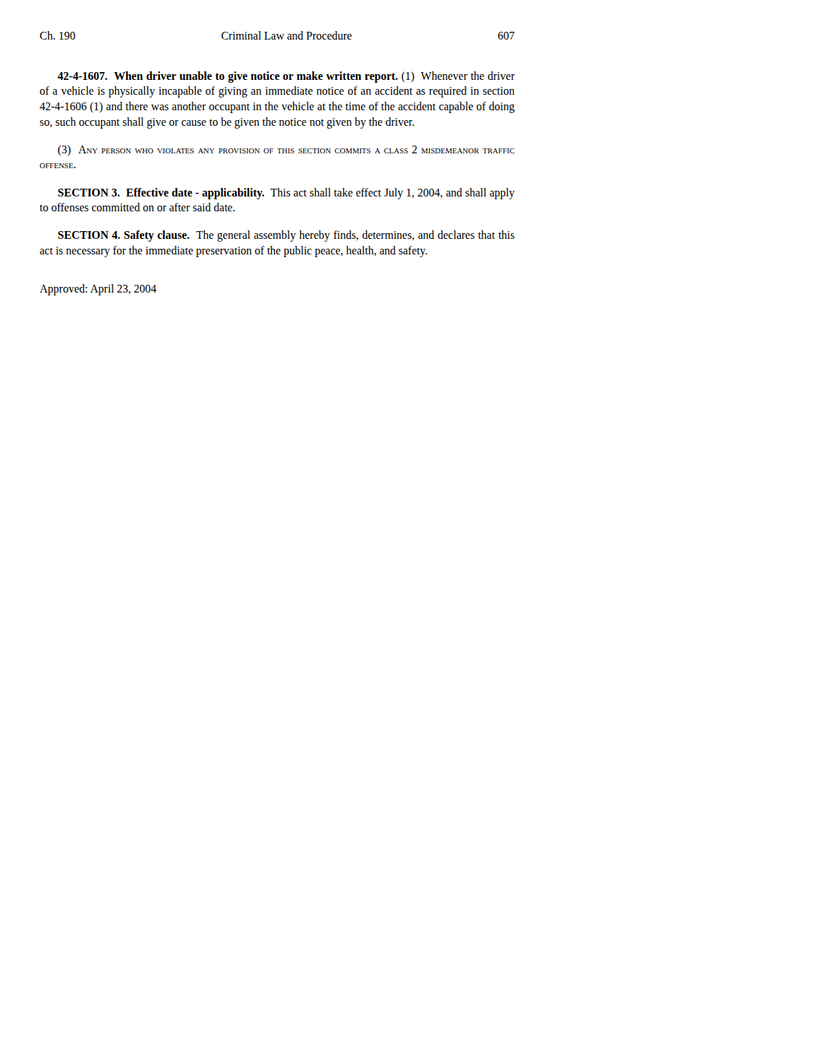Ch. 190 Criminal Law and Procedure 607
42-4-1607. When driver unable to give notice or make written report. (1) Whenever the driver of a vehicle is physically incapable of giving an immediate notice of an accident as required in section 42-4-1606 (1) and there was another occupant in the vehicle at the time of the accident capable of doing so, such occupant shall give or cause to be given the notice not given by the driver.
(3) Any person who violates any provision of this section commits a class 2 misdemeanor traffic offense.
SECTION 3. Effective date - applicability. This act shall take effect July 1, 2004, and shall apply to offenses committed on or after said date.
SECTION 4. Safety clause. The general assembly hereby finds, determines, and declares that this act is necessary for the immediate preservation of the public peace, health, and safety.
Approved: April 23, 2004